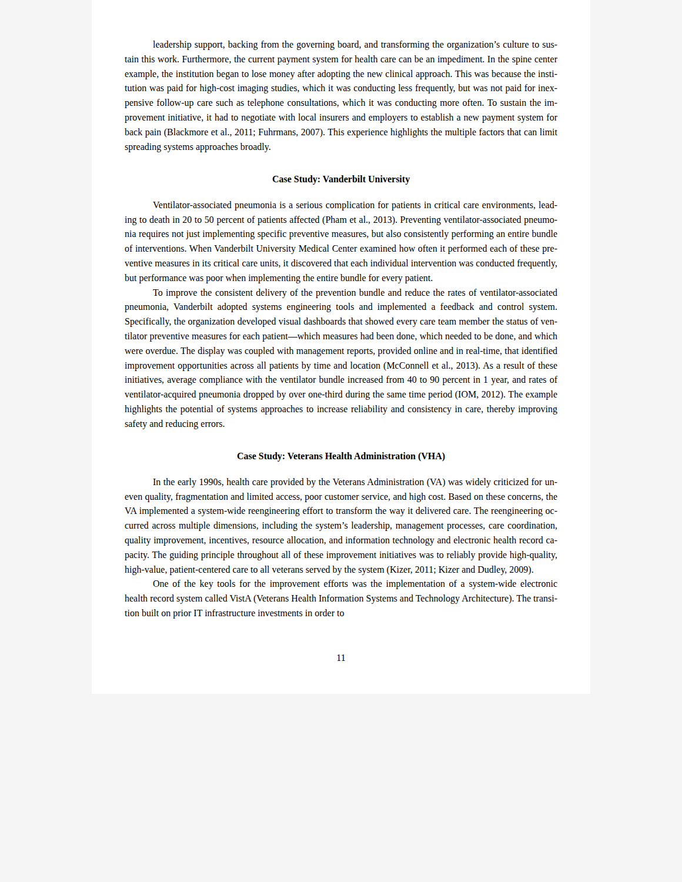leadership support, backing from the governing board, and transforming the organization’s culture to sustain this work. Furthermore, the current payment system for health care can be an impediment. In the spine center example, the institution began to lose money after adopting the new clinical approach. This was because the institution was paid for high-cost imaging studies, which it was conducting less frequently, but was not paid for inexpensive follow-up care such as telephone consultations, which it was conducting more often. To sustain the improvement initiative, it had to negotiate with local insurers and employers to establish a new payment system for back pain (Blackmore et al., 2011; Fuhrmans, 2007). This experience highlights the multiple factors that can limit spreading systems approaches broadly.
Case Study: Vanderbilt University
Ventilator-associated pneumonia is a serious complication for patients in critical care environments, leading to death in 20 to 50 percent of patients affected (Pham et al., 2013). Preventing ventilator-associated pneumonia requires not just implementing specific preventive measures, but also consistently performing an entire bundle of interventions. When Vanderbilt University Medical Center examined how often it performed each of these preventive measures in its critical care units, it discovered that each individual intervention was conducted frequently, but performance was poor when implementing the entire bundle for every patient.
To improve the consistent delivery of the prevention bundle and reduce the rates of ventilator-associated pneumonia, Vanderbilt adopted systems engineering tools and implemented a feedback and control system. Specifically, the organization developed visual dashboards that showed every care team member the status of ventilator preventive measures for each patient—which measures had been done, which needed to be done, and which were overdue. The display was coupled with management reports, provided online and in real-time, that identified improvement opportunities across all patients by time and location (McConnell et al., 2013). As a result of these initiatives, average compliance with the ventilator bundle increased from 40 to 90 percent in 1 year, and rates of ventilator-acquired pneumonia dropped by over one-third during the same time period (IOM, 2012). The example highlights the potential of systems approaches to increase reliability and consistency in care, thereby improving safety and reducing errors.
Case Study: Veterans Health Administration (VHA)
In the early 1990s, health care provided by the Veterans Administration (VA) was widely criticized for uneven quality, fragmentation and limited access, poor customer service, and high cost. Based on these concerns, the VA implemented a system-wide reengineering effort to transform the way it delivered care. The reengineering occurred across multiple dimensions, including the system’s leadership, management processes, care coordination, quality improvement, incentives, resource allocation, and information technology and electronic health record capacity. The guiding principle throughout all of these improvement initiatives was to reliably provide high-quality, high-value, patient-centered care to all veterans served by the system (Kizer, 2011; Kizer and Dudley, 2009).
One of the key tools for the improvement efforts was the implementation of a system-wide electronic health record system called VistA (Veterans Health Information Systems and Technology Architecture). The transition built on prior IT infrastructure investments in order to
11